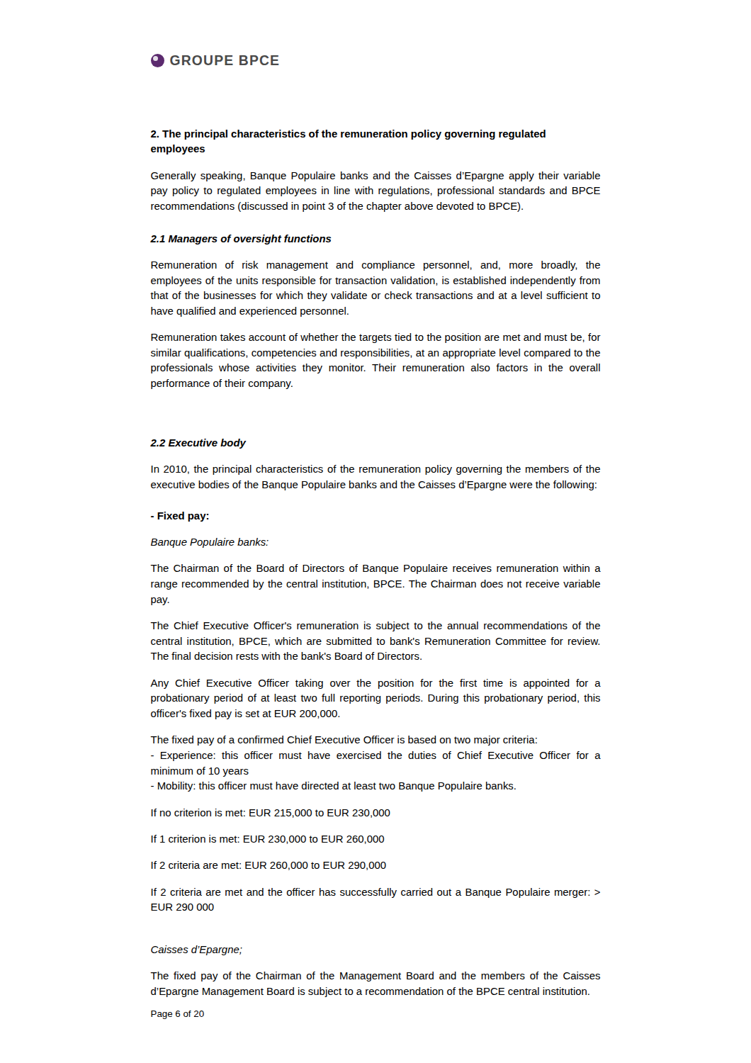GROUPE BPCE
2. The principal characteristics of the remuneration policy governing regulated employees
Generally speaking, Banque Populaire banks and the Caisses d’Epargne apply their variable pay policy to regulated employees in line with regulations, professional standards and BPCE recommendations (discussed in point 3 of the chapter above devoted to BPCE).
2.1 Managers of oversight functions
Remuneration of risk management and compliance personnel, and, more broadly, the employees of the units responsible for transaction validation, is established independently from that of the businesses for which they validate or check transactions and at a level sufficient to have qualified and experienced personnel.
Remuneration takes account of whether the targets tied to the position are met and must be, for similar qualifications, competencies and responsibilities, at an appropriate level compared to the professionals whose activities they monitor. Their remuneration also factors in the overall performance of their company.
2.2 Executive body
In 2010, the principal characteristics of the remuneration policy governing the members of the executive bodies of the Banque Populaire banks and the Caisses d’Epargne were the following:
- Fixed pay:
Banque Populaire banks:
The Chairman of the Board of Directors of Banque Populaire receives remuneration within a range recommended by the central institution, BPCE. The Chairman does not receive variable pay.
The Chief Executive Officer's remuneration is subject to the annual recommendations of the central institution, BPCE, which are submitted to bank's Remuneration Committee for review. The final decision rests with the bank's Board of Directors.
Any Chief Executive Officer taking over the position for the first time is appointed for a probationary period of at least two full reporting periods. During this probationary period, this officer's fixed pay is set at EUR 200,000.
The fixed pay of a confirmed Chief Executive Officer is based on two major criteria:
- Experience: this officer must have exercised the duties of Chief Executive Officer for a minimum of 10 years
- Mobility: this officer must have directed at least two Banque Populaire banks.
If no criterion is met: EUR 215,000 to EUR 230,000
If 1 criterion is met: EUR 230,000 to EUR 260,000
If 2 criteria are met: EUR 260,000 to EUR 290,000
If 2 criteria are met and the officer has successfully carried out a Banque Populaire merger: > EUR 290 000
Caisses d’Epargne;
The fixed pay of the Chairman of the Management Board and the members of the Caisses d’Epargne Management Board is subject to a recommendation of the BPCE central institution.
Page 6 of 20